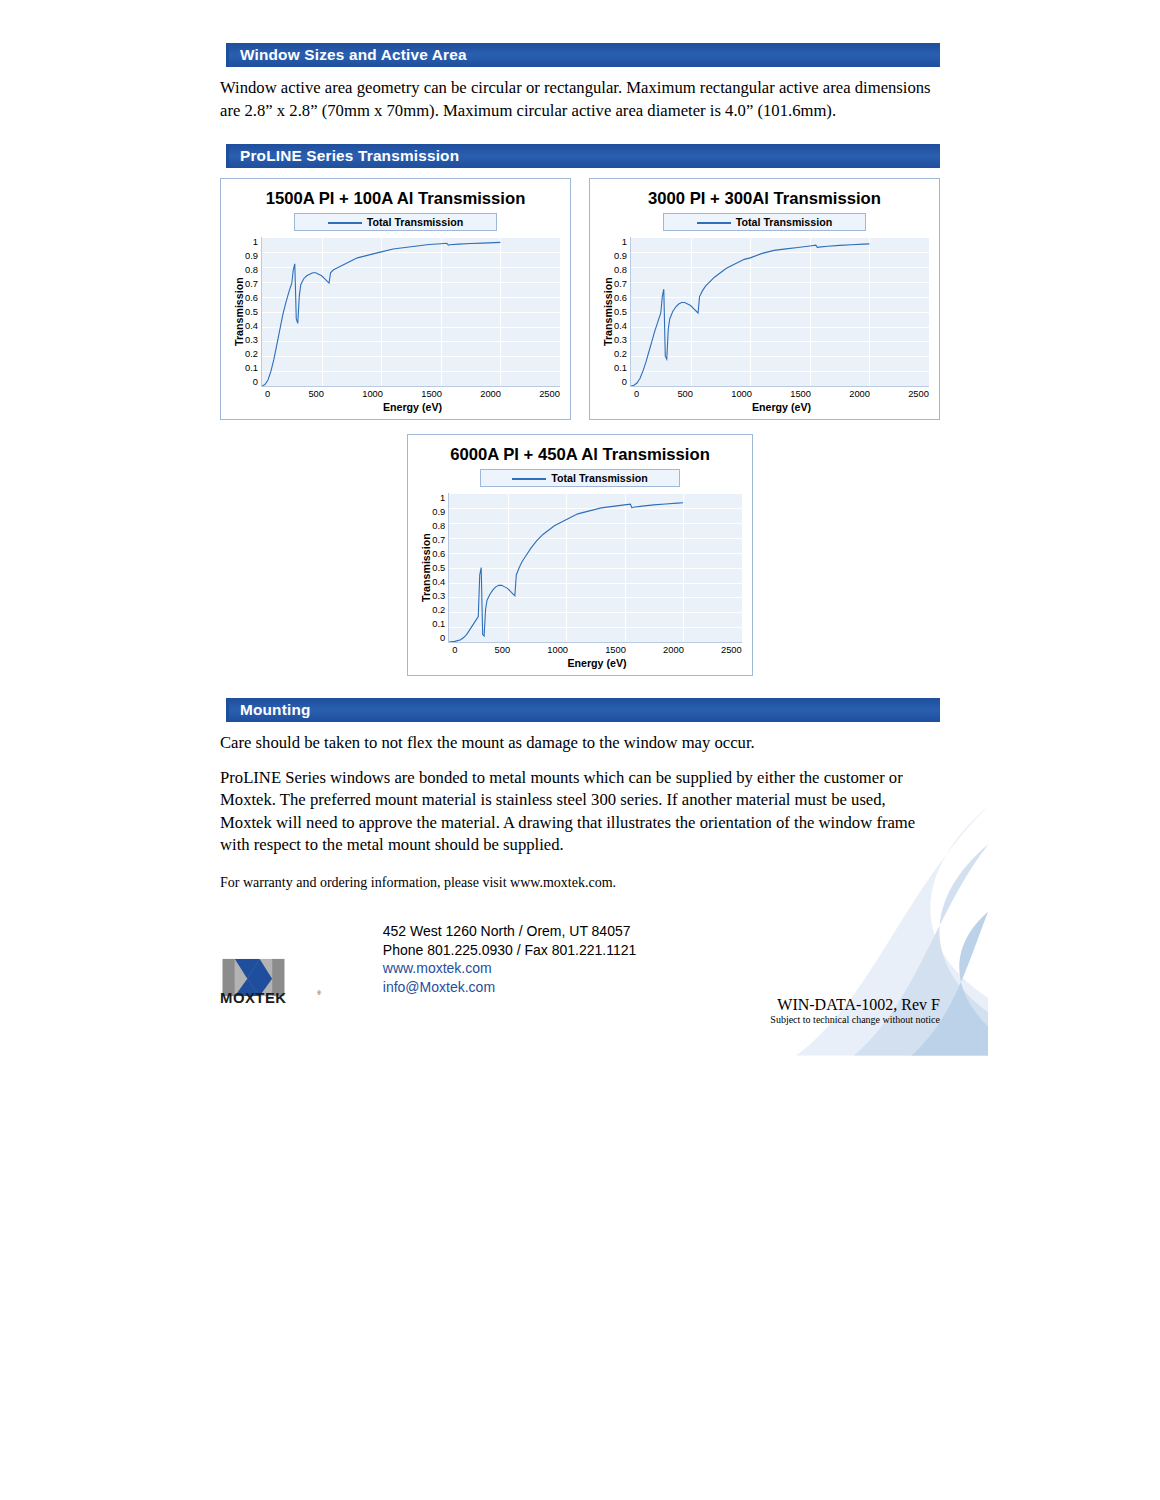Window Sizes and Active Area
Window active area geometry can be circular or rectangular. Maximum rectangular active area dimensions are 2.8” x 2.8” (70mm x 70mm). Maximum circular active area diameter is 4.0” (101.6mm).
ProLINE Series Transmission
1500A PI + 100A Al Transmission
Total Transmission
Transmission
10.90.80.70.60.50.40.30.20.10
05001000150020002500
Energy (eV)
3000 PI + 300Al Transmission
Total Transmission
Transmission
10.90.80.70.60.50.40.30.20.10
05001000150020002500
Energy (eV)
6000A PI + 450A Al Transmission
Total Transmission
Transmission
10.90.80.70.60.50.40.30.20.10
05001000150020002500
Energy (eV)
Mounting
Care should be taken to not flex the mount as damage to the window may occur.
ProLINE Series windows are bonded to metal mounts which can be supplied by either the customer or Moxtek. The preferred mount material is stainless steel 300 series. If another material must be used, Moxtek will need to approve the material. A drawing that illustrates the orientation of the window frame with respect to the metal mount should be supplied.
For warranty and ordering information, please visit www.moxtek.com.
MOXTEK ®
452 West 1260 North / Orem, UT 84057
Phone 801.225.0930 / Fax 801.221.1121
www.moxtek.com
info@Moxtek.com
WIN-DATA-1002, Rev F
Subject to technical change without notice